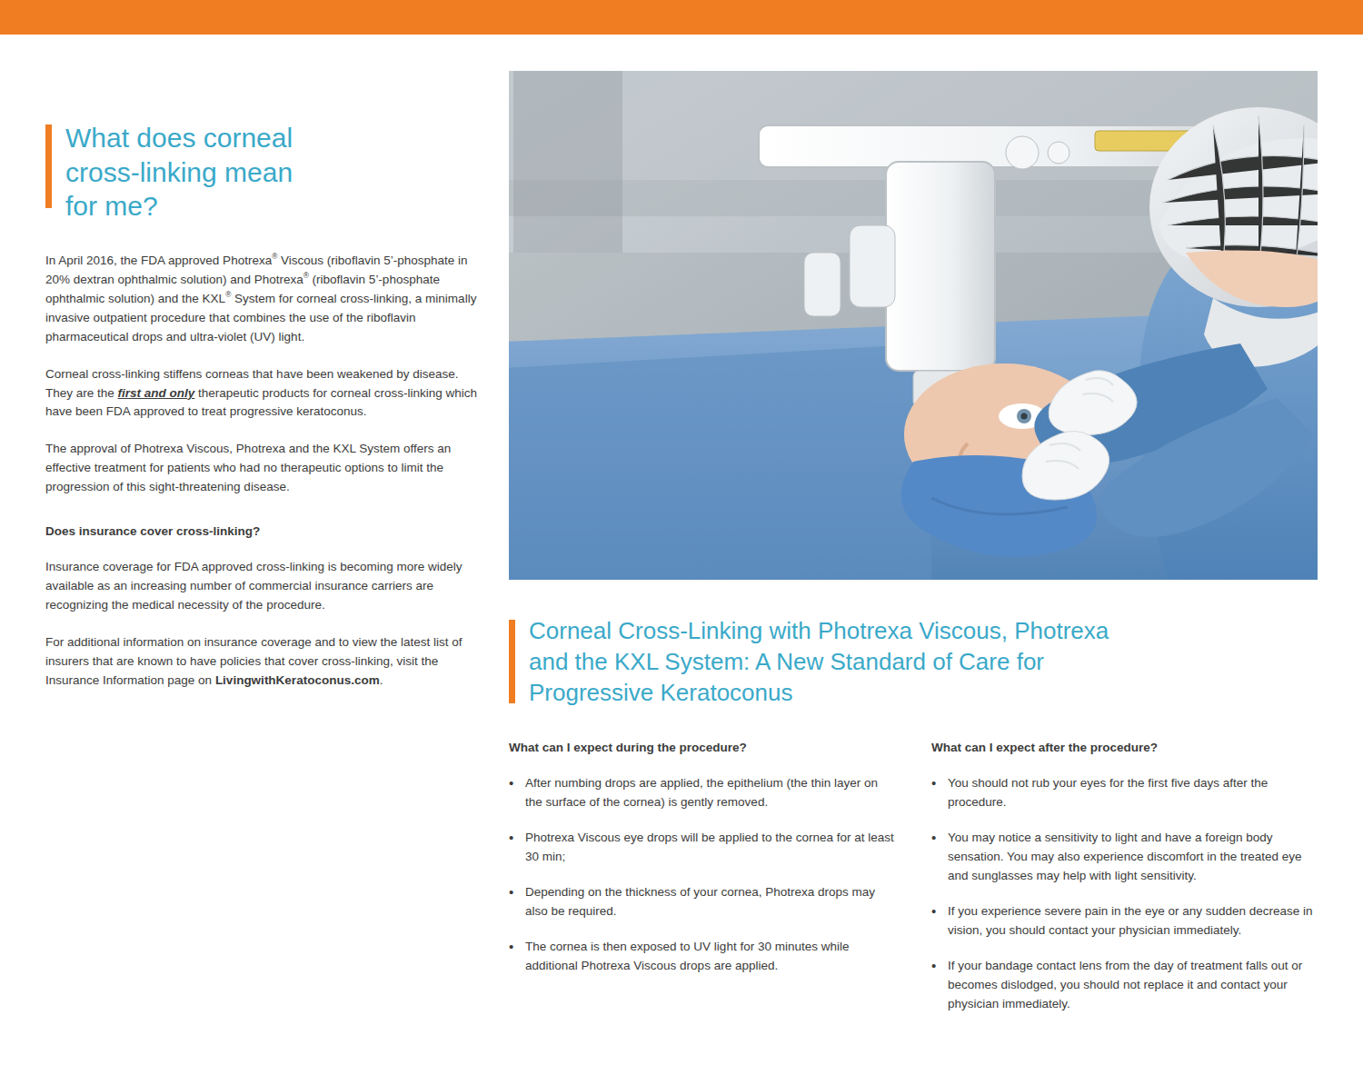What does corneal
cross-linking mean
for me?
In April 2016, the FDA approved Photrexa® Viscous (riboflavin 5’-phosphate in 20% dextran ophthalmic solution) and Photrexa® (riboflavin 5’-phosphate ophthalmic solution) and the KXL® System for corneal cross-linking, a minimally invasive outpatient procedure that combines the use of the riboflavin pharmaceutical drops and ultra-violet (UV) light.
Corneal cross-linking stiffens corneas that have been weakened by disease. They are the first and only therapeutic products for corneal cross-linking which have been FDA approved to treat progressive keratoconus.
The approval of Photrexa Viscous, Photrexa and the KXL System offers an effective treatment for patients who had no therapeutic options to limit the progression of this sight-threatening disease.
Does insurance cover cross-linking?
Insurance coverage for FDA approved cross-linking is becoming more widely available as an increasing number of commercial insurance carriers are recognizing the medical necessity of the procedure.
For additional information on insurance coverage and to view the latest list of insurers that are known to have policies that cover cross-linking, visit the Insurance Information page on LivingwithKeratoconus.com.
Corneal Cross-Linking with Photrexa Viscous, Photrexa
and the KXL System: A New Standard of Care for
Progressive Keratoconus
What can I expect during the procedure?
After numbing drops are applied, the epithelium (the thin layer on the surface of the cornea) is gently removed.
Photrexa Viscous eye drops will be applied to the cornea for at least 30 min;
Depending on the thickness of your cornea, Photrexa drops may also be required.
The cornea is then exposed to UV light for 30 minutes while additional Photrexa Viscous drops are applied.
What can I expect after the procedure?
You should not rub your eyes for the first five days after the procedure.
You may notice a sensitivity to light and have a foreign body sensation. You may also experience discomfort in the treated eye and sunglasses may help with light sensitivity.
If you experience severe pain in the eye or any sudden decrease in vision, you should contact your physician immediately.
If your bandage contact lens from the day of treatment falls out or becomes dislodged, you should not replace it and contact your physician immediately.